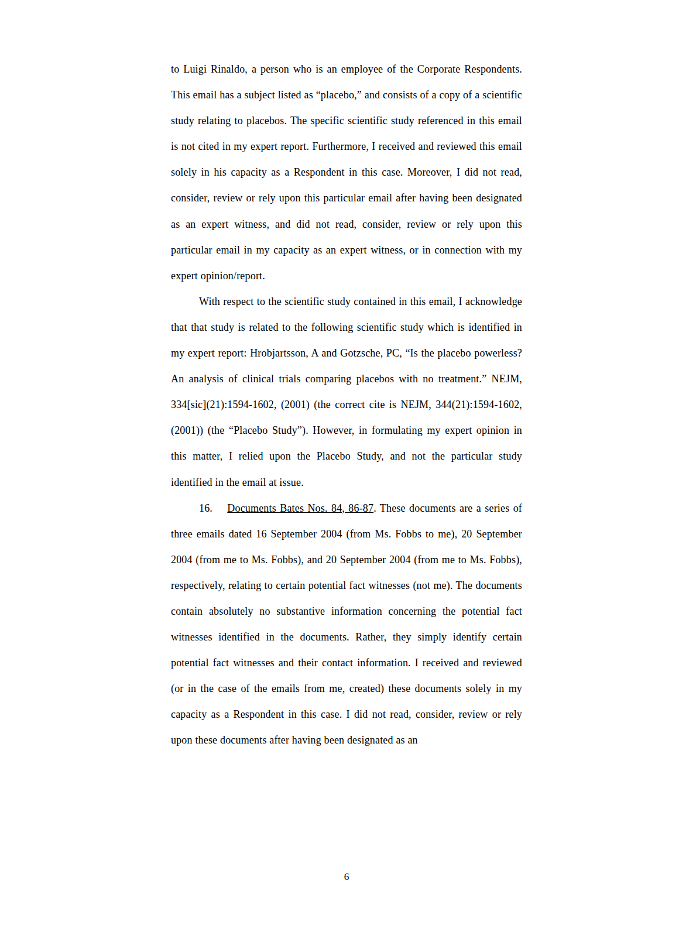to Luigi Rinaldo, a person who is an employee of the Corporate Respondents. This email has a subject listed as “placebo,” and consists of a copy of a scientific study relating to placebos. The specific scientific study referenced in this email is not cited in my expert report. Furthermore, I received and reviewed this email solely in his capacity as a Respondent in this case. Moreover, I did not read, consider, review or rely upon this particular email after having been designated as an expert witness, and did not read, consider, review or rely upon this particular email in my capacity as an expert witness, or in connection with my expert opinion/report.
With respect to the scientific study contained in this email, I acknowledge that that study is related to the following scientific study which is identified in my expert report: Hrobjartsson, A and Gotzsche, PC, “Is the placebo powerless? An analysis of clinical trials comparing placebos with no treatment.” NEJM, 334[sic](21):1594-1602, (2001) (the correct cite is NEJM, 344(21):1594-1602, (2001)) (the “Placebo Study”). However, in formulating my expert opinion in this matter, I relied upon the Placebo Study, and not the particular study identified in the email at issue.
16. Documents Bates Nos. 84, 86-87. These documents are a series of three emails dated 16 September 2004 (from Ms. Fobbs to me), 20 September 2004 (from me to Ms. Fobbs), and 20 September 2004 (from me to Ms. Fobbs), respectively, relating to certain potential fact witnesses (not me). The documents contain absolutely no substantive information concerning the potential fact witnesses identified in the documents. Rather, they simply identify certain potential fact witnesses and their contact information. I received and reviewed (or in the case of the emails from me, created) these documents solely in my capacity as a Respondent in this case. I did not read, consider, review or rely upon these documents after having been designated as an
6